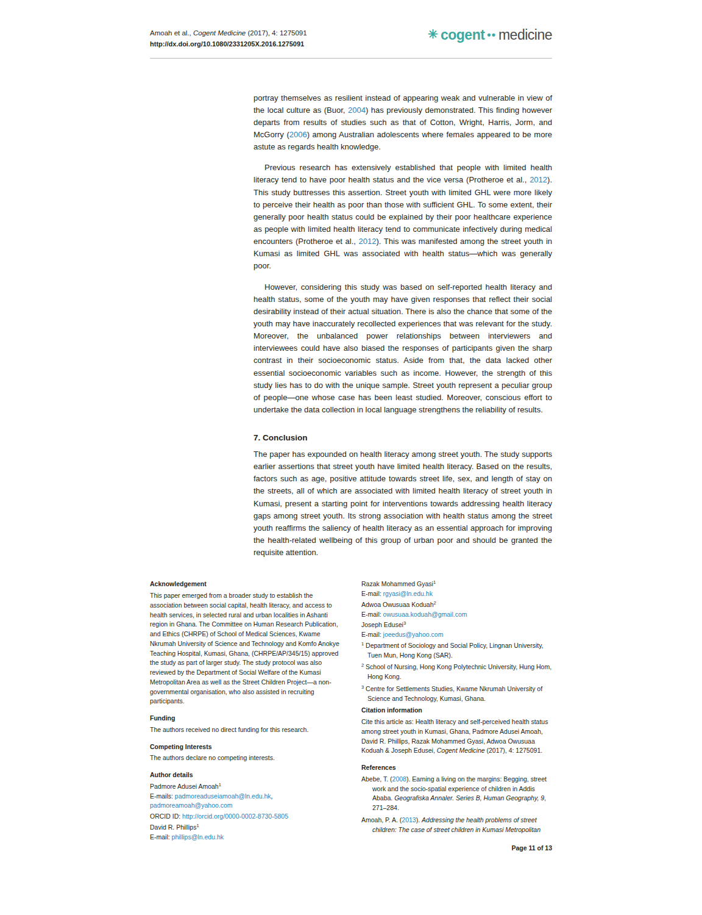Amoah et al., Cogent Medicine (2017), 4: 1275091
http://dx.doi.org/10.1080/2331205X.2016.1275091
✳cogent••medicine
portray themselves as resilient instead of appearing weak and vulnerable in view of the local culture as (Buor, 2004) has previously demonstrated. This finding however departs from results of studies such as that of Cotton, Wright, Harris, Jorm, and McGorry (2006) among Australian adolescents where females appeared to be more astute as regards health knowledge.
Previous research has extensively established that people with limited health literacy tend to have poor health status and the vice versa (Protheroe et al., 2012). This study buttresses this assertion. Street youth with limited GHL were more likely to perceive their health as poor than those with sufficient GHL. To some extent, their generally poor health status could be explained by their poor healthcare experience as people with limited health literacy tend to communicate infectively during medical encounters (Protheroe et al., 2012). This was manifested among the street youth in Kumasi as limited GHL was associated with health status—which was generally poor.
However, considering this study was based on self-reported health literacy and health status, some of the youth may have given responses that reflect their social desirability instead of their actual situation. There is also the chance that some of the youth may have inaccurately recollected experiences that was relevant for the study. Moreover, the unbalanced power relationships between interviewers and interviewees could have also biased the responses of participants given the sharp contrast in their socioeconomic status. Aside from that, the data lacked other essential socioeconomic variables such as income. However, the strength of this study lies has to do with the unique sample. Street youth represent a peculiar group of people—one whose case has been least studied. Moreover, conscious effort to undertake the data collection in local language strengthens the reliability of results.
7. Conclusion
The paper has expounded on health literacy among street youth. The study supports earlier assertions that street youth have limited health literacy. Based on the results, factors such as age, positive attitude towards street life, sex, and length of stay on the streets, all of which are associated with limited health literacy of street youth in Kumasi, present a starting point for interventions towards addressing health literacy gaps among street youth. Its strong association with health status among the street youth reaffirms the saliency of health literacy as an essential approach for improving the health-related wellbeing of this group of urban poor and should be granted the requisite attention.
Acknowledgement
This paper emerged from a broader study to establish the association between social capital, health literacy, and access to health services, in selected rural and urban localities in Ashanti region in Ghana. The Committee on Human Research Publication, and Ethics (CHRPE) of School of Medical Sciences, Kwame Nkrumah University of Science and Technology and Komfo Anokye Teaching Hospital, Kumasi, Ghana, (CHRPE/AP/345/15) approved the study as part of larger study. The study protocol was also reviewed by the Department of Social Welfare of the Kumasi Metropolitan Area as well as the Street Children Project—a non-governmental organisation, who also assisted in recruiting participants.
Funding
The authors received no direct funding for this research.
Competing Interests
The authors declare no competing interests.
Author details
Padmore Adusei Amoah1
E-mails: padmoreaduseiamoah@ln.edu.hk, padmoreamoah@yahoo.com
ORCID ID: http://orcid.org/0000-0002-8730-5805
David R. Phillips1
E-mail: phillips@ln.edu.hk
Razak Mohammed Gyasi1
E-mail: rgyasi@ln.edu.hk
Adwoa Owusuaa Koduah2
E-mail: owusuaa.koduah@gmail.com
Joseph Edusei3
E-mail: joeedus@yahoo.com
1 Department of Sociology and Social Policy, Lingnan University, Tuen Mun, Hong Kong (SAR).
2 School of Nursing, Hong Kong Polytechnic University, Hung Hom, Hong Kong.
3 Centre for Settlements Studies, Kwame Nkrumah University of Science and Technology, Kumasi, Ghana.
Citation information
Cite this article as: Health literacy and self-perceived health status among street youth in Kumasi, Ghana, Padmore Adusei Amoah, David R. Phillips, Razak Mohammed Gyasi, Adwoa Owusuaa Koduah & Joseph Edusei, Cogent Medicine (2017), 4: 1275091.
References
Abebe, T. (2008). Earning a living on the margins: Begging, street work and the socio-spatial experience of children in Addis Ababa. Geografiska Annaler. Series B, Human Geography, 9, 271–284.
Amoah, P. A. (2013). Addressing the health problems of street children: The case of street children in Kumasi Metropolitan
Page 11 of 13